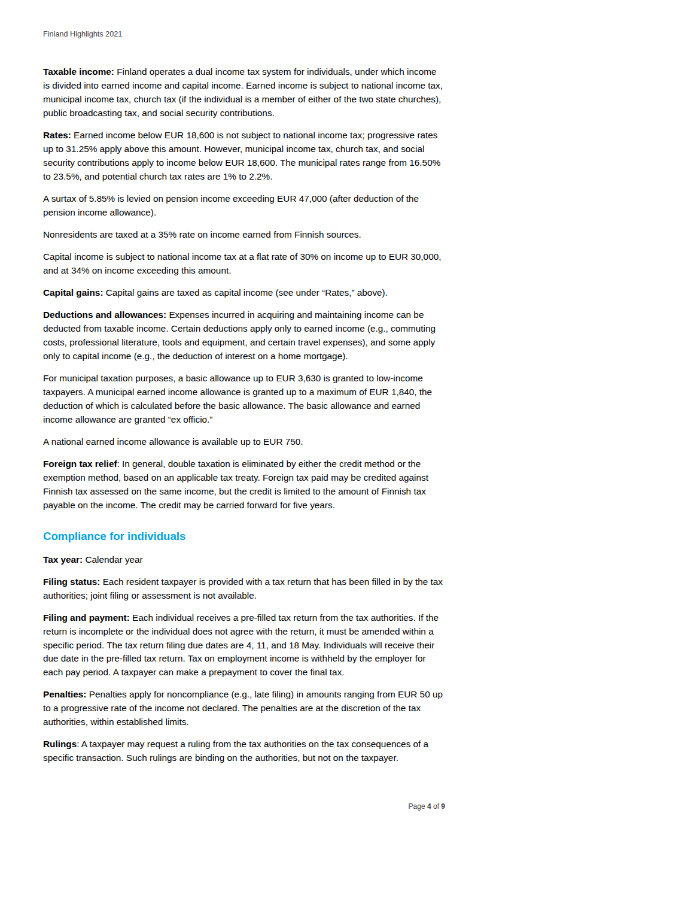Finland Highlights 2021
Taxable income: Finland operates a dual income tax system for individuals, under which income is divided into earned income and capital income. Earned income is subject to national income tax, municipal income tax, church tax (if the individual is a member of either of the two state churches), public broadcasting tax, and social security contributions.
Rates: Earned income below EUR 18,600 is not subject to national income tax; progressive rates up to 31.25% apply above this amount. However, municipal income tax, church tax, and social security contributions apply to income below EUR 18,600. The municipal rates range from 16.50% to 23.5%, and potential church tax rates are 1% to 2.2%.
A surtax of 5.85% is levied on pension income exceeding EUR 47,000 (after deduction of the pension income allowance).
Nonresidents are taxed at a 35% rate on income earned from Finnish sources.
Capital income is subject to national income tax at a flat rate of 30% on income up to EUR 30,000, and at 34% on income exceeding this amount.
Capital gains: Capital gains are taxed as capital income (see under “Rates,” above).
Deductions and allowances: Expenses incurred in acquiring and maintaining income can be deducted from taxable income. Certain deductions apply only to earned income (e.g., commuting costs, professional literature, tools and equipment, and certain travel expenses), and some apply only to capital income (e.g., the deduction of interest on a home mortgage).
For municipal taxation purposes, a basic allowance up to EUR 3,630 is granted to low-income taxpayers. A municipal earned income allowance is granted up to a maximum of EUR 1,840, the deduction of which is calculated before the basic allowance. The basic allowance and earned income allowance are granted “ex officio.”
A national earned income allowance is available up to EUR 750.
Foreign tax relief: In general, double taxation is eliminated by either the credit method or the exemption method, based on an applicable tax treaty. Foreign tax paid may be credited against Finnish tax assessed on the same income, but the credit is limited to the amount of Finnish tax payable on the income. The credit may be carried forward for five years.
Compliance for individuals
Tax year: Calendar year
Filing status: Each resident taxpayer is provided with a tax return that has been filled in by the tax authorities; joint filing or assessment is not available.
Filing and payment: Each individual receives a pre-filled tax return from the tax authorities. If the return is incomplete or the individual does not agree with the return, it must be amended within a specific period. The tax return filing due dates are 4, 11, and 18 May. Individuals will receive their due date in the pre-filled tax return. Tax on employment income is withheld by the employer for each pay period. A taxpayer can make a prepayment to cover the final tax.
Penalties: Penalties apply for noncompliance (e.g., late filing) in amounts ranging from EUR 50 up to a progressive rate of the income not declared. The penalties are at the discretion of the tax authorities, within established limits.
Rulings: A taxpayer may request a ruling from the tax authorities on the tax consequences of a specific transaction. Such rulings are binding on the authorities, but not on the taxpayer.
Page 4 of 9